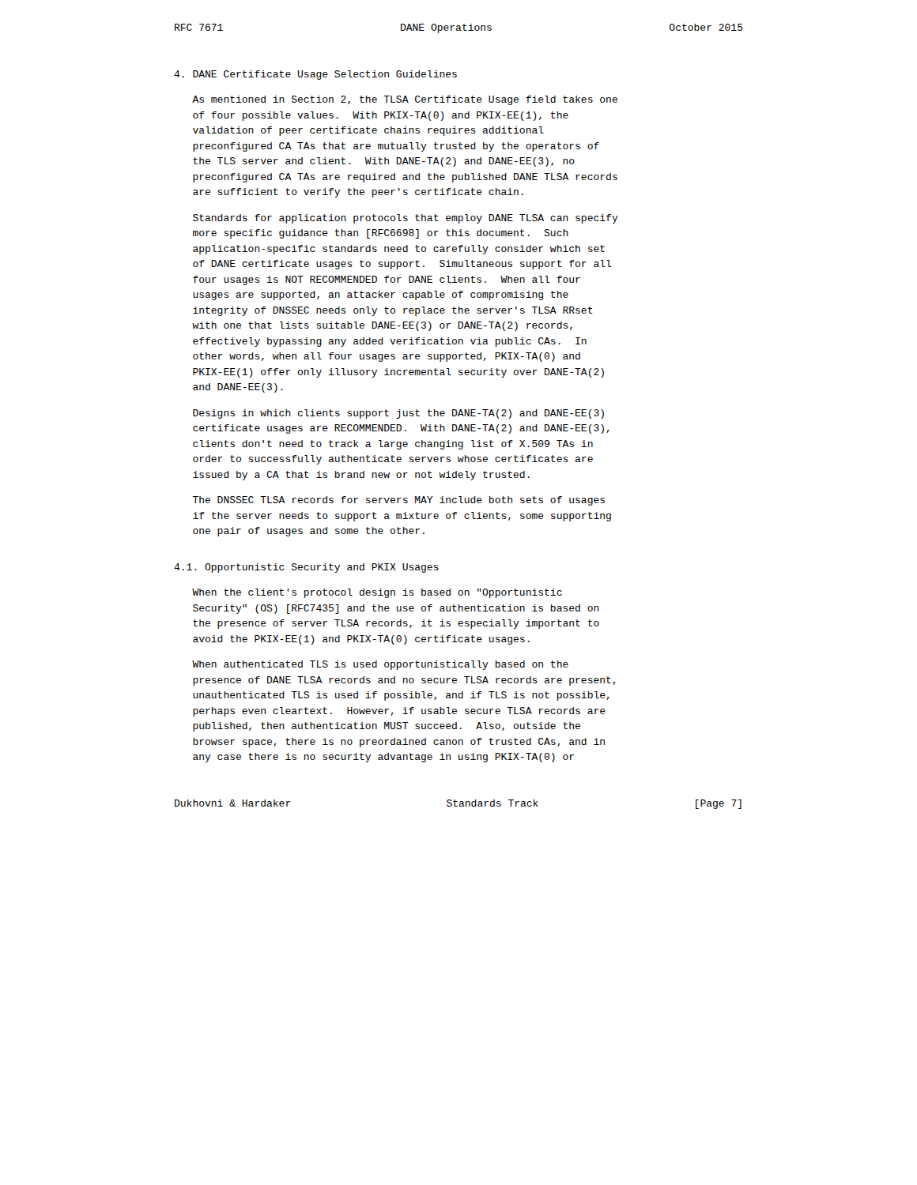RFC 7671 DANE Operations October 2015
4. DANE Certificate Usage Selection Guidelines
As mentioned in Section 2, the TLSA Certificate Usage field takes one of four possible values. With PKIX-TA(0) and PKIX-EE(1), the validation of peer certificate chains requires additional preconfigured CA TAs that are mutually trusted by the operators of the TLS server and client. With DANE-TA(2) and DANE-EE(3), no preconfigured CA TAs are required and the published DANE TLSA records are sufficient to verify the peer's certificate chain.
Standards for application protocols that employ DANE TLSA can specify more specific guidance than [RFC6698] or this document. Such application-specific standards need to carefully consider which set of DANE certificate usages to support. Simultaneous support for all four usages is NOT RECOMMENDED for DANE clients. When all four usages are supported, an attacker capable of compromising the integrity of DNSSEC needs only to replace the server's TLSA RRset with one that lists suitable DANE-EE(3) or DANE-TA(2) records, effectively bypassing any added verification via public CAs. In other words, when all four usages are supported, PKIX-TA(0) and PKIX-EE(1) offer only illusory incremental security over DANE-TA(2) and DANE-EE(3).
Designs in which clients support just the DANE-TA(2) and DANE-EE(3) certificate usages are RECOMMENDED. With DANE-TA(2) and DANE-EE(3), clients don't need to track a large changing list of X.509 TAs in order to successfully authenticate servers whose certificates are issued by a CA that is brand new or not widely trusted.
The DNSSEC TLSA records for servers MAY include both sets of usages if the server needs to support a mixture of clients, some supporting one pair of usages and some the other.
4.1. Opportunistic Security and PKIX Usages
When the client's protocol design is based on "Opportunistic Security" (OS) [RFC7435] and the use of authentication is based on the presence of server TLSA records, it is especially important to avoid the PKIX-EE(1) and PKIX-TA(0) certificate usages.
When authenticated TLS is used opportunistically based on the presence of DANE TLSA records and no secure TLSA records are present, unauthenticated TLS is used if possible, and if TLS is not possible, perhaps even cleartext. However, if usable secure TLSA records are published, then authentication MUST succeed. Also, outside the browser space, there is no preordained canon of trusted CAs, and in any case there is no security advantage in using PKIX-TA(0) or
Dukhovni & Hardaker Standards Track [Page 7]